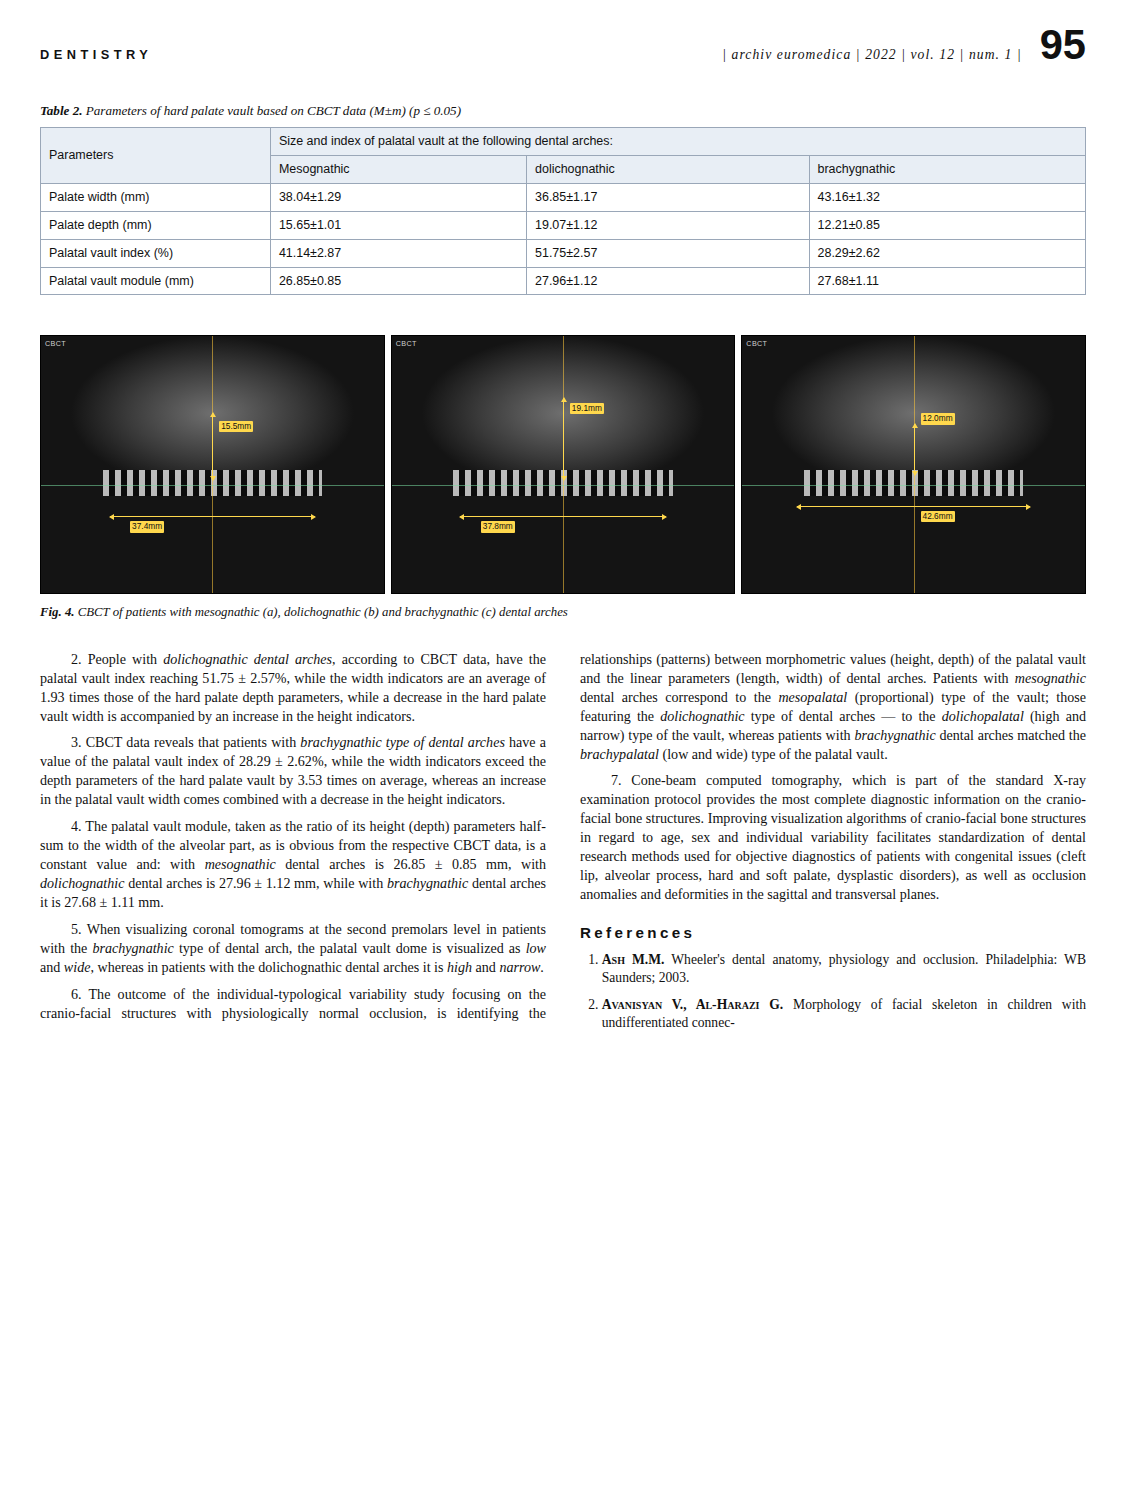Dentistry
| archiv euromedica | 2022 | vol. 12 | num. 1 |
95
Table 2. Parameters of hard palate vault based on CBCT data (M±m) (p ≤ 0.05)
| Parameters | Size and index of palatal vault at the following dental arches: |
| --- | --- |
| Mesognathic | dolichognathic | brachygnathic |
| Palate width (mm) | 38.04±1.29 | 36.85±1.17 | 43.16±1.32 |
| Palate depth (mm) | 15.65±1.01 | 19.07±1.12 | 12.21±0.85 |
| Palatal vault index (%) | 41.14±2.87 | 51.75±2.57 | 28.29±2.62 |
| Palatal vault module (mm) | 26.85±0.85 | 27.96±1.12 | 27.68±1.11 |
CBCT
15.5mm
37.4mm
CBCT
19.1mm
37.8mm
CBCT
12.0mm
42.6mm
Fig. 4. CBCT of patients with mesognathic (a), dolichognathic (b) and brachygnathic (c) dental arches
2. People with dolichognathic dental arches, according to CBCT data, have the palatal vault index reaching 51.75 ± 2.57%, while the width indicators are an average of 1.93 times those of the hard palate depth parameters, while a decrease in the hard palate vault width is accompanied by an increase in the height indicators.
3. CBCT data reveals that patients with brachygnathic type of dental arches have a value of the palatal vault index of 28.29 ± 2.62%, while the width indicators exceed the depth parameters of the hard palate vault by 3.53 times on average, whereas an increase in the palatal vault width comes combined with a decrease in the height indicators.
4. The palatal vault module, taken as the ratio of its height (depth) parameters half-sum to the width of the alveolar part, as is obvious from the respective CBCT data, is a constant value and: with mesognathic dental arches is 26.85 ± 0.85 mm, with dolichognathic dental arches is 27.96 ± 1.12 mm, while with brachygnathic dental arches it is 27.68 ± 1.11 mm.
5. When visualizing coronal tomograms at the second premolars level in patients with the brachygnathic type of dental arch, the palatal vault dome is visualized as low and wide, whereas in patients with the dolichognathic dental arches it is high and narrow.
6. The outcome of the individual-typological variability study focusing on the cranio-facial structures with physiologically normal occlusion, is identifying the relationships (patterns) between morphometric values (height, depth) of the palatal vault and the linear parameters (length, width) of dental arches. Patients with mesognathic dental arches correspond to the mesopalatal (proportional) type of the vault; those featuring the dolichognathic type of dental arches — to the dolichopalatal (high and narrow) type of the vault, whereas patients with brachygnathic dental arches matched the brachypalatal (low and wide) type of the palatal vault.
7. Cone-beam computed tomography, which is part of the standard X-ray examination protocol provides the most complete diagnostic information on the cranio-facial bone structures. Improving visualization algorithms of cranio-facial bone structures in regard to age, sex and individual variability facilitates standardization of dental research methods used for objective diagnostics of patients with congenital issues (cleft lip, alveolar process, hard and soft palate, dysplastic disorders), as well as occlusion anomalies and deformities in the sagittal and transversal planes.
References
Ash M.M. Wheeler's dental anatomy, physiology and occlusion. Philadelphia: WB Saunders; 2003.
Avanisyan V., Al-Harazi G. Morphology of facial skeleton in children with undifferentiated connec-